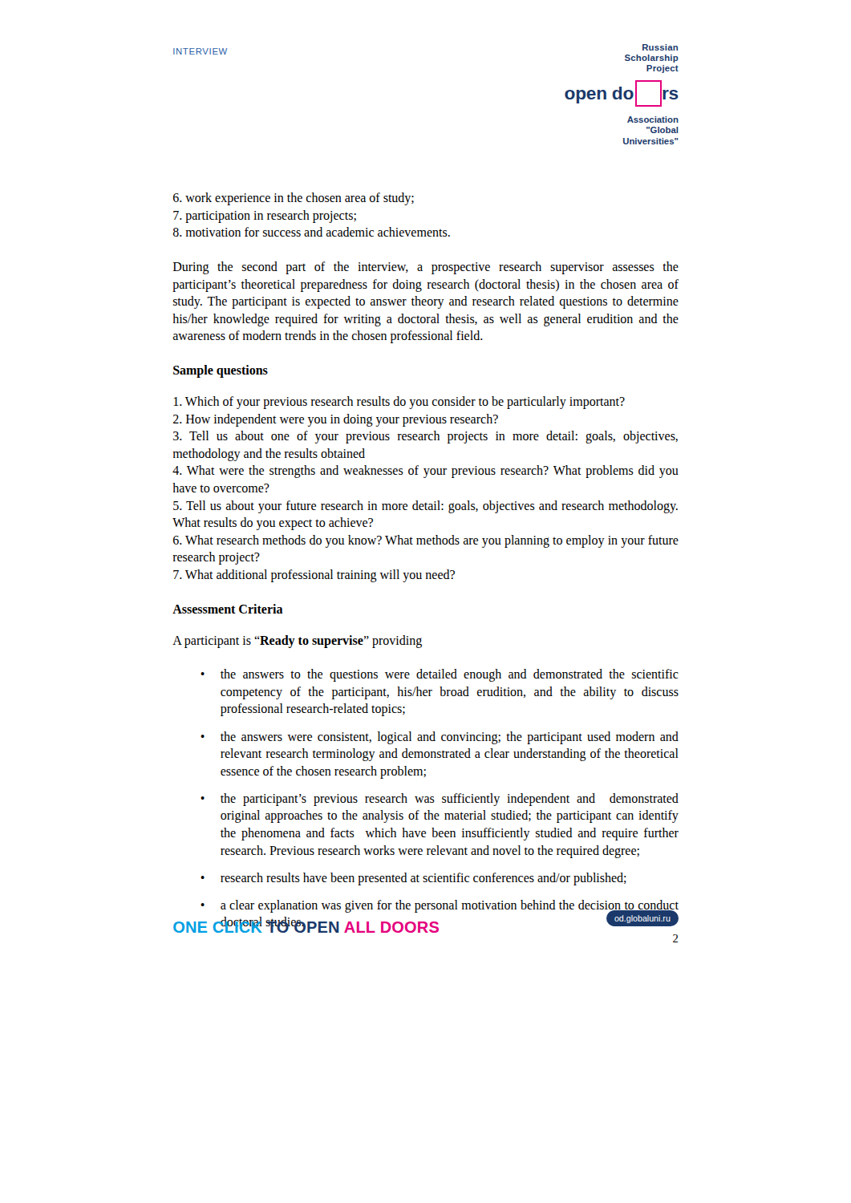INTERVIEW
Russian
Scholarship
Project
open do rs
Association
"Global
Universities"
6. work experience in the chosen area of study;
7. participation in research projects;
8. motivation for success and academic achievements.
During the second part of the interview, a prospective research supervisor assesses the participant’s theoretical preparedness for doing research (doctoral thesis) in the chosen area of study. The participant is expected to answer theory and research related questions to determine his/her knowledge required for writing a doctoral thesis, as well as general erudition and the awareness of modern trends in the chosen professional field.
Sample questions
1. Which of your previous research results do you consider to be particularly important?
2. How independent were you in doing your previous research?
3. Tell us about one of your previous research projects in more detail: goals, objectives, methodology and the results obtained
4. What were the strengths and weaknesses of your previous research? What problems did you have to overcome?
5. Tell us about your future research in more detail: goals, objectives and research methodology. What results do you expect to achieve?
6. What research methods do you know? What methods are you planning to employ in your future research project?
7. What additional professional training will you need?
Assessment Criteria
A participant is “Ready to supervise” providing
the answers to the questions were detailed enough and demonstrated the scientific competency of the participant, his/her broad erudition, and the ability to discuss professional research-related topics;
the answers were consistent, logical and convincing; the participant used modern and relevant research terminology and demonstrated a clear understanding of the theoretical essence of the chosen research problem;
the participant’s previous research was sufficiently independent and demonstrated original approaches to the analysis of the material studied; the participant can identify the phenomena and facts which have been insufficiently studied and require further research. Previous research works were relevant and novel to the required degree;
research results have been presented at scientific conferences and/or published;
a clear explanation was given for the personal motivation behind the decision to conduct doctoral studies.
ONE CLICK TO OPEN ALL DOORS
od.globaluni.ru
2